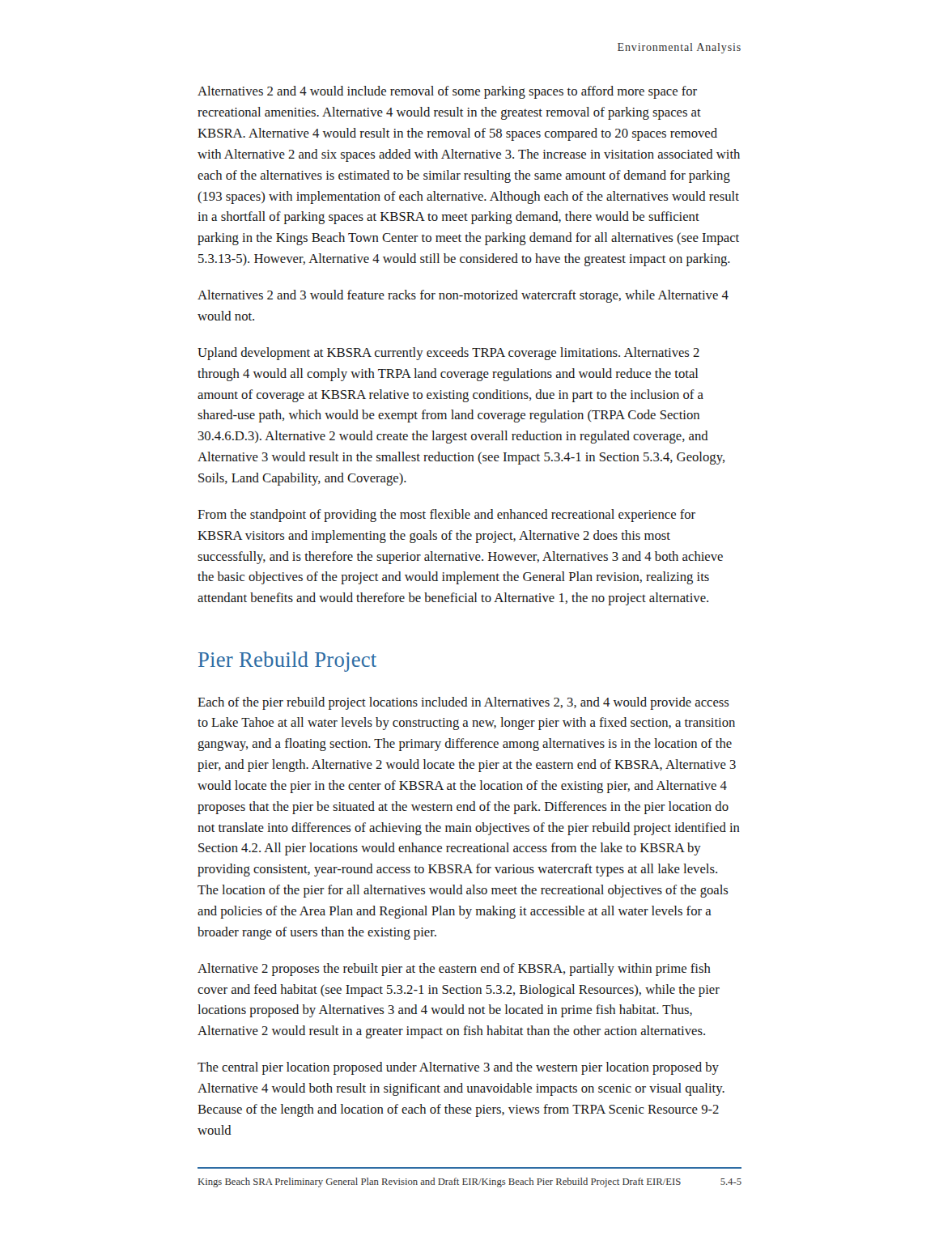Environmental Analysis
Alternatives 2 and 4 would include removal of some parking spaces to afford more space for recreational amenities. Alternative 4 would result in the greatest removal of parking spaces at KBSRA. Alternative 4 would result in the removal of 58 spaces compared to 20 spaces removed with Alternative 2 and six spaces added with Alternative 3. The increase in visitation associated with each of the alternatives is estimated to be similar resulting the same amount of demand for parking (193 spaces) with implementation of each alternative. Although each of the alternatives would result in a shortfall of parking spaces at KBSRA to meet parking demand, there would be sufficient parking in the Kings Beach Town Center to meet the parking demand for all alternatives (see Impact 5.3.13-5). However, Alternative 4 would still be considered to have the greatest impact on parking.
Alternatives 2 and 3 would feature racks for non-motorized watercraft storage, while Alternative 4 would not.
Upland development at KBSRA currently exceeds TRPA coverage limitations. Alternatives 2 through 4 would all comply with TRPA land coverage regulations and would reduce the total amount of coverage at KBSRA relative to existing conditions, due in part to the inclusion of a shared-use path, which would be exempt from land coverage regulation (TRPA Code Section 30.4.6.D.3). Alternative 2 would create the largest overall reduction in regulated coverage, and Alternative 3 would result in the smallest reduction (see Impact 5.3.4-1 in Section 5.3.4, Geology, Soils, Land Capability, and Coverage).
From the standpoint of providing the most flexible and enhanced recreational experience for KBSRA visitors and implementing the goals of the project, Alternative 2 does this most successfully, and is therefore the superior alternative. However, Alternatives 3 and 4 both achieve the basic objectives of the project and would implement the General Plan revision, realizing its attendant benefits and would therefore be beneficial to Alternative 1, the no project alternative.
Pier Rebuild Project
Each of the pier rebuild project locations included in Alternatives 2, 3, and 4 would provide access to Lake Tahoe at all water levels by constructing a new, longer pier with a fixed section, a transition gangway, and a floating section. The primary difference among alternatives is in the location of the pier, and pier length. Alternative 2 would locate the pier at the eastern end of KBSRA, Alternative 3 would locate the pier in the center of KBSRA at the location of the existing pier, and Alternative 4 proposes that the pier be situated at the western end of the park. Differences in the pier location do not translate into differences of achieving the main objectives of the pier rebuild project identified in Section 4.2. All pier locations would enhance recreational access from the lake to KBSRA by providing consistent, year-round access to KBSRA for various watercraft types at all lake levels. The location of the pier for all alternatives would also meet the recreational objectives of the goals and policies of the Area Plan and Regional Plan by making it accessible at all water levels for a broader range of users than the existing pier.
Alternative 2 proposes the rebuilt pier at the eastern end of KBSRA, partially within prime fish cover and feed habitat (see Impact 5.3.2-1 in Section 5.3.2, Biological Resources), while the pier locations proposed by Alternatives 3 and 4 would not be located in prime fish habitat. Thus, Alternative 2 would result in a greater impact on fish habitat than the other action alternatives.
The central pier location proposed under Alternative 3 and the western pier location proposed by Alternative 4 would both result in significant and unavoidable impacts on scenic or visual quality. Because of the length and location of each of these piers, views from TRPA Scenic Resource 9-2 would
Kings Beach SRA Preliminary General Plan Revision and Draft EIR/Kings Beach Pier Rebuild Project Draft EIR/EIS 5.4-5